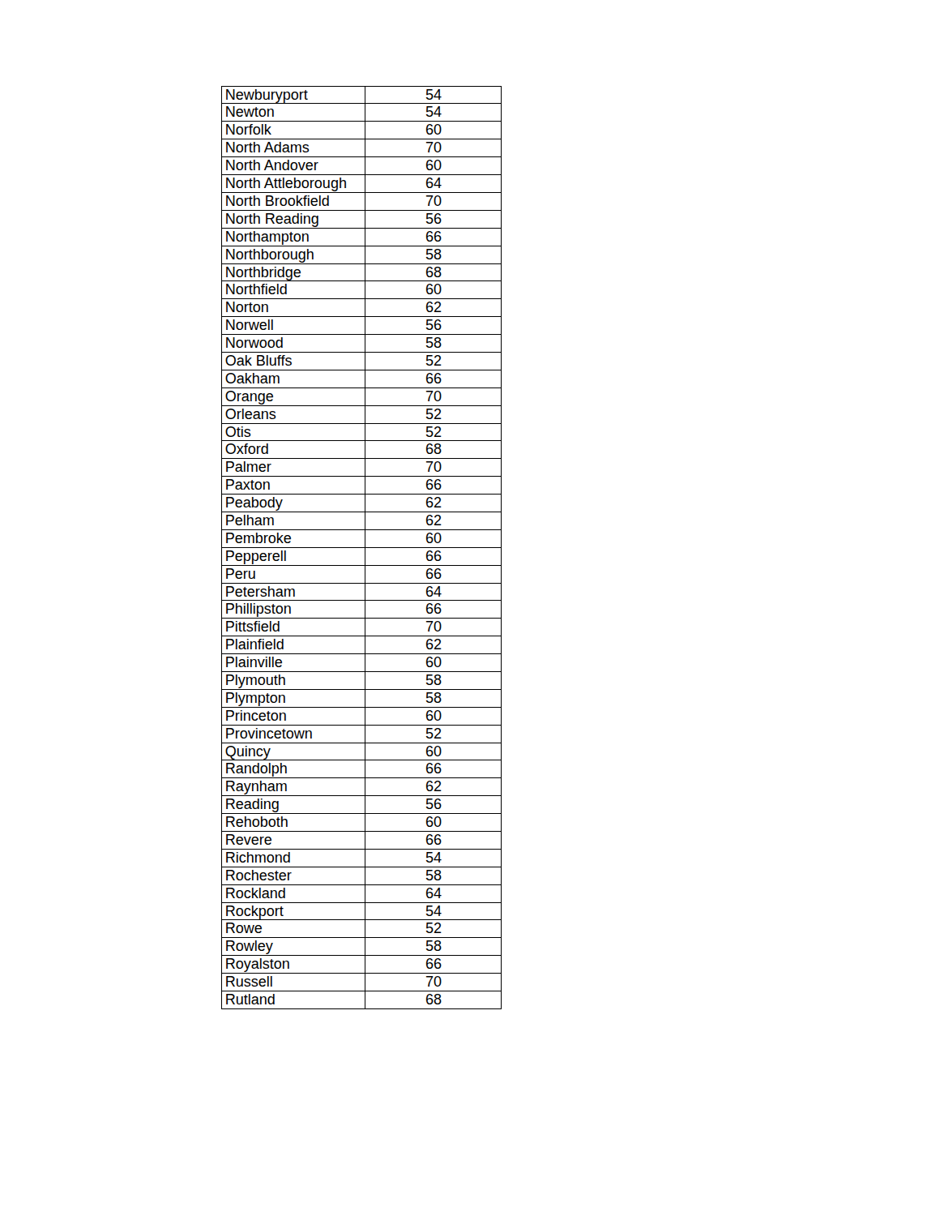| Newburyport | 54 |
| Newton | 54 |
| Norfolk | 60 |
| North Adams | 70 |
| North Andover | 60 |
| North Attleborough | 64 |
| North Brookfield | 70 |
| North Reading | 56 |
| Northampton | 66 |
| Northborough | 58 |
| Northbridge | 68 |
| Northfield | 60 |
| Norton | 62 |
| Norwell | 56 |
| Norwood | 58 |
| Oak Bluffs | 52 |
| Oakham | 66 |
| Orange | 70 |
| Orleans | 52 |
| Otis | 52 |
| Oxford | 68 |
| Palmer | 70 |
| Paxton | 66 |
| Peabody | 62 |
| Pelham | 62 |
| Pembroke | 60 |
| Pepperell | 66 |
| Peru | 66 |
| Petersham | 64 |
| Phillipston | 66 |
| Pittsfield | 70 |
| Plainfield | 62 |
| Plainville | 60 |
| Plymouth | 58 |
| Plympton | 58 |
| Princeton | 60 |
| Provincetown | 52 |
| Quincy | 60 |
| Randolph | 66 |
| Raynham | 62 |
| Reading | 56 |
| Rehoboth | 60 |
| Revere | 66 |
| Richmond | 54 |
| Rochester | 58 |
| Rockland | 64 |
| Rockport | 54 |
| Rowe | 52 |
| Rowley | 58 |
| Royalston | 66 |
| Russell | 70 |
| Rutland | 68 |